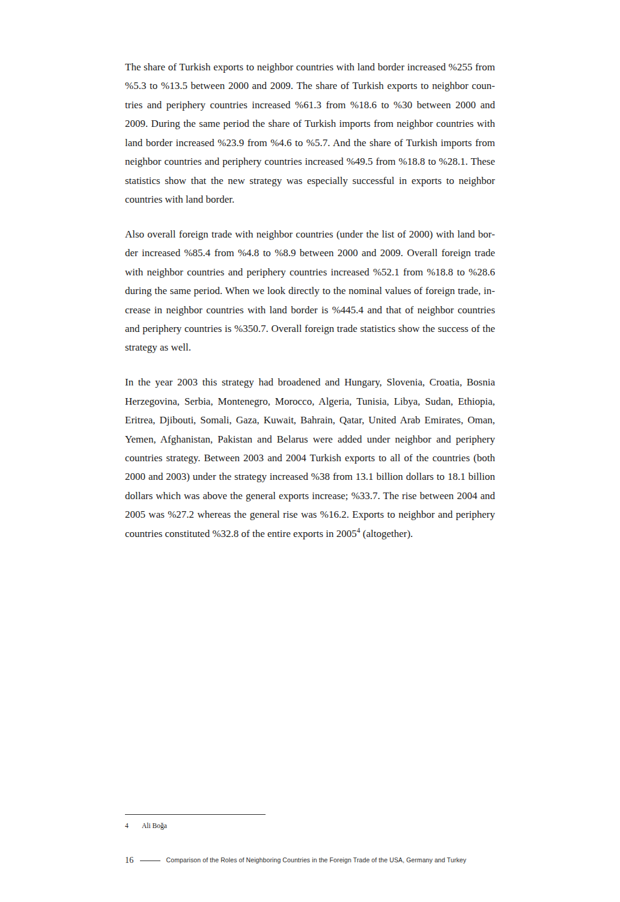The share of Turkish exports to neighbor countries with land border increased %255 from %5.3 to %13.5 between 2000 and 2009. The share of Turkish exports to neighbor countries and periphery countries increased %61.3 from %18.6 to %30 between 2000 and 2009. During the same period the share of Turkish imports from neighbor countries with land border increased %23.9 from %4.6 to %5.7. And the share of Turkish imports from neighbor countries and periphery countries increased %49.5 from %18.8 to %28.1. These statistics show that the new strategy was especially successful in exports to neighbor countries with land border.
Also overall foreign trade with neighbor countries (under the list of 2000) with land border increased %85.4 from %4.8 to %8.9 between 2000 and 2009. Overall foreign trade with neighbor countries and periphery countries increased %52.1 from %18.8 to %28.6 during the same period. When we look directly to the nominal values of foreign trade, increase in neighbor countries with land border is %445.4 and that of neighbor countries and periphery countries is %350.7. Overall foreign trade statistics show the success of the strategy as well.
In the year 2003 this strategy had broadened and Hungary, Slovenia, Croatia, Bosnia Herzegovina, Serbia, Montenegro, Morocco, Algeria, Tunisia, Libya, Sudan, Ethiopia, Eritrea, Djibouti, Somali, Gaza, Kuwait, Bahrain, Qatar, United Arab Emirates, Oman, Yemen, Afghanistan, Pakistan and Belarus were added under neighbor and periphery countries strategy. Between 2003 and 2004 Turkish exports to all of the countries (both 2000 and 2003) under the strategy increased %38 from 13.1 billion dollars to 18.1 billion dollars which was above the general exports increase; %33.7. The rise between 2004 and 2005 was %27.2 whereas the general rise was %16.2. Exports to neighbor and periphery countries constituted %32.8 of the entire exports in 20054 (altogether).
4 Ali Boğa
16 Comparison of the Roles of Neighboring Countries in the Foreign Trade of the USA, Germany and Turkey